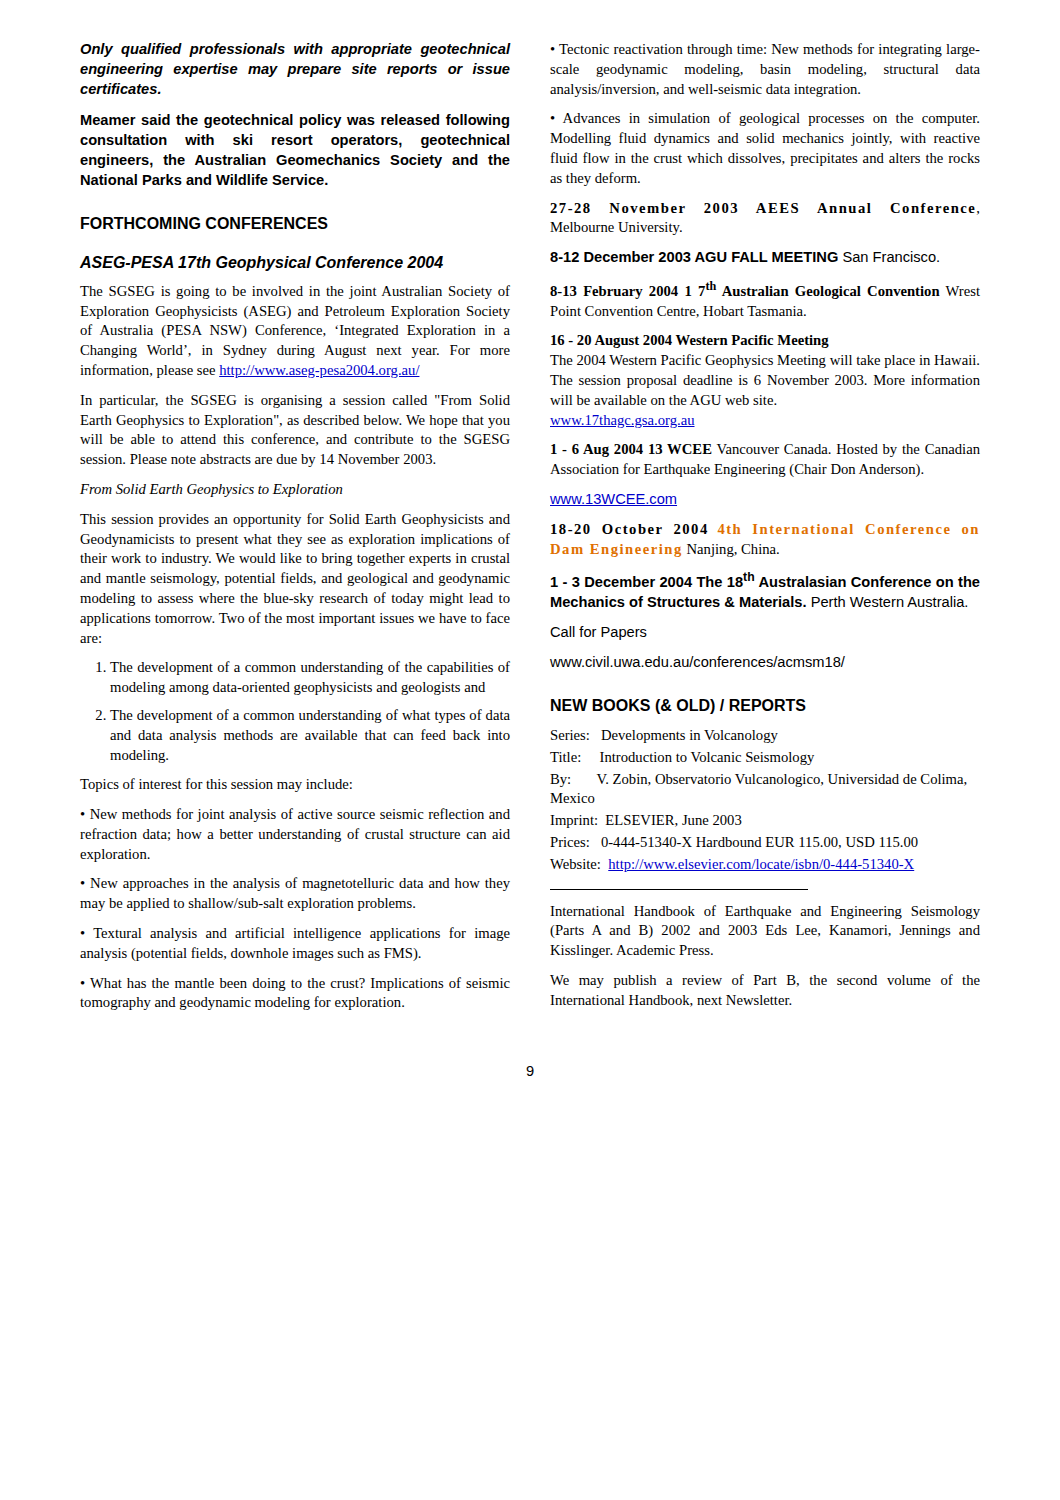Only qualified professionals with appropriate geotechnical engineering expertise may prepare site reports or issue certificates.
Meamer said the geotechnical policy was released following consultation with ski resort operators, geotechnical engineers, the Australian Geomechanics Society and the National Parks and Wildlife Service.
FORTHCOMING CONFERENCES
ASEG-PESA 17th Geophysical Conference 2004
The SGSEG is going to be involved in the joint Australian Society of Exploration Geophysicists (ASEG) and Petroleum Exploration Society of Australia (PESA NSW) Conference, ‘Integrated Exploration in a Changing World’, in Sydney during August next year. For more information, please see http://www.aseg-pesa2004.org.au/
In particular, the SGSEG is organising a session called "From Solid Earth Geophysics to Exploration", as described below. We hope that you will be able to attend this conference, and contribute to the SGESG session. Please note abstracts are due by 14 November 2003.
From Solid Earth Geophysics to Exploration
This session provides an opportunity for Solid Earth Geophysicists and Geodynamicists to present what they see as exploration implications of their work to industry. We would like to bring together experts in crustal and mantle seismology, potential fields, and geological and geodynamic modeling to assess where the blue-sky research of today might lead to applications tomorrow. Two of the most important issues we have to face are:
The development of a common understanding of the capabilities of modeling among data-oriented geophysicists and geologists and
The development of a common understanding of what types of data and data analysis methods are available that can feed back into modeling.
Topics of interest for this session may include:
• New methods for joint analysis of active source seismic reflection and refraction data; how a better understanding of crustal structure can aid exploration.
• New approaches in the analysis of magnetotelluric data and how they may be applied to shallow/sub-salt exploration problems.
• Textural analysis and artificial intelligence applications for image analysis (potential fields, downhole images such as FMS).
• What has the mantle been doing to the crust? Implications of seismic tomography and geodynamic modeling for exploration.
• Tectonic reactivation through time: New methods for integrating large-scale geodynamic modeling, basin modeling, structural data analysis/inversion, and well-seismic data integration.
• Advances in simulation of geological processes on the computer. Modelling fluid dynamics and solid mechanics jointly, with reactive fluid flow in the crust which dissolves, precipitates and alters the rocks as they deform.
27-28 November 2003 AEES Annual Conference, Melbourne University.
8-12 December 2003 AGU FALL MEETING San Francisco.
8-13 February 2004 1 7th Australian Geological Convention Wrest Point Convention Centre, Hobart Tasmania.
16 - 20 August 2004 Western Pacific Meeting
The 2004 Western Pacific Geophysics Meeting will take place in Hawaii. The session proposal deadline is 6 November 2003. More information will be available on the AGU web site.
www.17thagc.gsa.org.au
1 - 6 Aug 2004 13 WCEE Vancouver Canada. Hosted by the Canadian Association for Earthquake Engineering (Chair Don Anderson).
www.13WCEE.com
18-20 October 2004 4th International Conference on Dam Engineering Nanjing, China.
1 - 3 December 2004 The 18th Australasian Conference on the Mechanics of Structures & Materials. Perth Western Australia.
Call for Papers
www.civil.uwa.edu.au/conferences/acmsm18/
NEW BOOKS (& OLD) / REPORTS
Series: Developments in Volcanology
Title: Introduction to Volcanic Seismology
By: V. Zobin, Observatorio Vulcanologico, Universidad de Colima, Mexico
Imprint: ELSEVIER, June 2003
Prices: 0-444-51340-X Hardbound EUR 115.00, USD 115.00
Website: http://www.elsevier.com/locate/isbn/0-444-51340-X
International Handbook of Earthquake and Engineering Seismology (Parts A and B) 2002 and 2003 Eds Lee, Kanamori, Jennings and Kisslinger. Academic Press.
We may publish a review of Part B, the second volume of the International Handbook, next Newsletter.
9